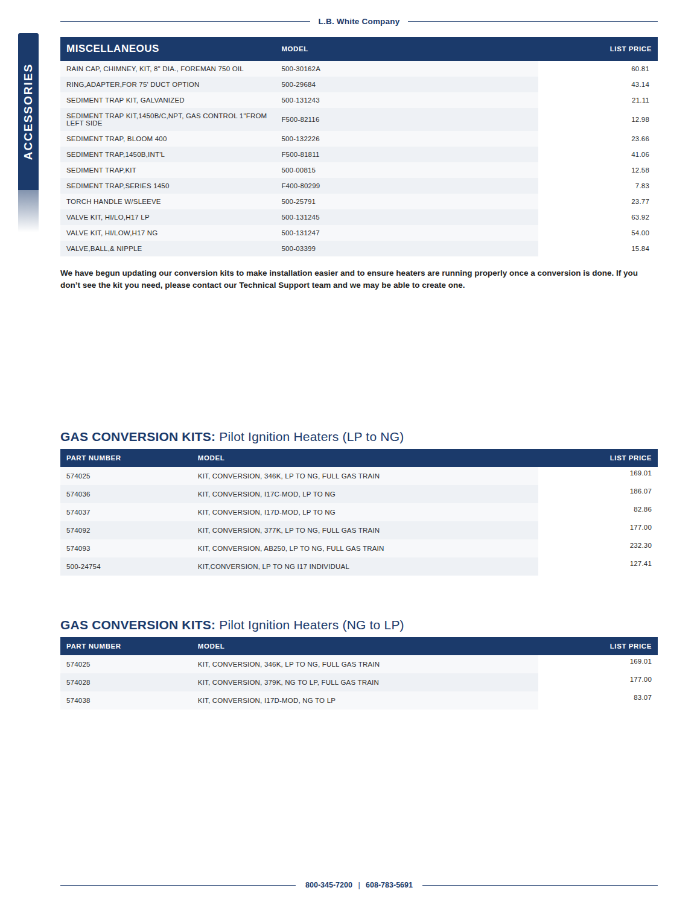ACCESSORIES
L.B. White Company
| MISCELLANEOUS | MODEL | LIST PRICE |
| --- | --- | --- |
| RAIN CAP, CHIMNEY, KIT, 8" DIA., FOREMAN 750 OIL | 500-30162A | 60.81 |
| RING,ADAPTER,FOR 75' DUCT OPTION | 500-29684 | 43.14 |
| SEDIMENT TRAP KIT, GALVANIZED | 500-131243 | 21.11 |
| SEDIMENT TRAP KIT,1450B/C,NPT, GAS CONTROL 1"FROM LEFT SIDE | F500-82116 | 12.98 |
| SEDIMENT TRAP, BLOOM 400 | 500-132226 | 23.66 |
| SEDIMENT TRAP,1450B,INT'L | F500-81811 | 41.06 |
| SEDIMENT TRAP,KIT | 500-00815 | 12.58 |
| SEDIMENT TRAP,SERIES 1450 | F400-80299 | 7.83 |
| TORCH HANDLE W/SLEEVE | 500-25791 | 23.77 |
| VALVE KIT, HI/LO,H17 LP | 500-131245 | 63.92 |
| VALVE KIT, HI/LOW,H17 NG | 500-131247 | 54.00 |
| VALVE,BALL,& NIPPLE | 500-03399 | 15.84 |
We have begun updating our conversion kits to make installation easier and to ensure heaters are running properly once a conversion is done. If you don’t see the kit you need, please contact our Technical Support team and we may be able to create one.
GAS CONVERSION KITS: Pilot Ignition Heaters (LP to NG)
| PART NUMBER | MODEL | LIST PRICE |
| --- | --- | --- |
| 574025 | KIT, CONVERSION, 346K, LP TO NG, FULL GAS TRAIN | 169.01 |
| 574036 | KIT, CONVERSION, I17C-MOD, LP TO NG | 186.07 |
| 574037 | KIT, CONVERSION, I17D-MOD, LP TO NG | 82.86 |
| 574092 | KIT, CONVERSION, 377K, LP TO NG, FULL GAS TRAIN | 177.00 |
| 574093 | KIT, CONVERSION, AB250, LP TO NG, FULL GAS TRAIN | 232.30 |
| 500-24754 | KIT,CONVERSION, LP TO NG I17 INDIVIDUAL | 127.41 |
GAS CONVERSION KITS: Pilot Ignition Heaters (NG to LP)
| PART NUMBER | MODEL | LIST PRICE |
| --- | --- | --- |
| 574025 | KIT, CONVERSION, 346K, LP TO NG, FULL GAS TRAIN | 169.01 |
| 574028 | KIT, CONVERSION, 379K, NG TO LP, FULL GAS TRAIN | 177.00 |
| 574038 | KIT, CONVERSION, I17D-MOD, NG TO LP | 83.07 |
800-345-7200 | 608-783-5691